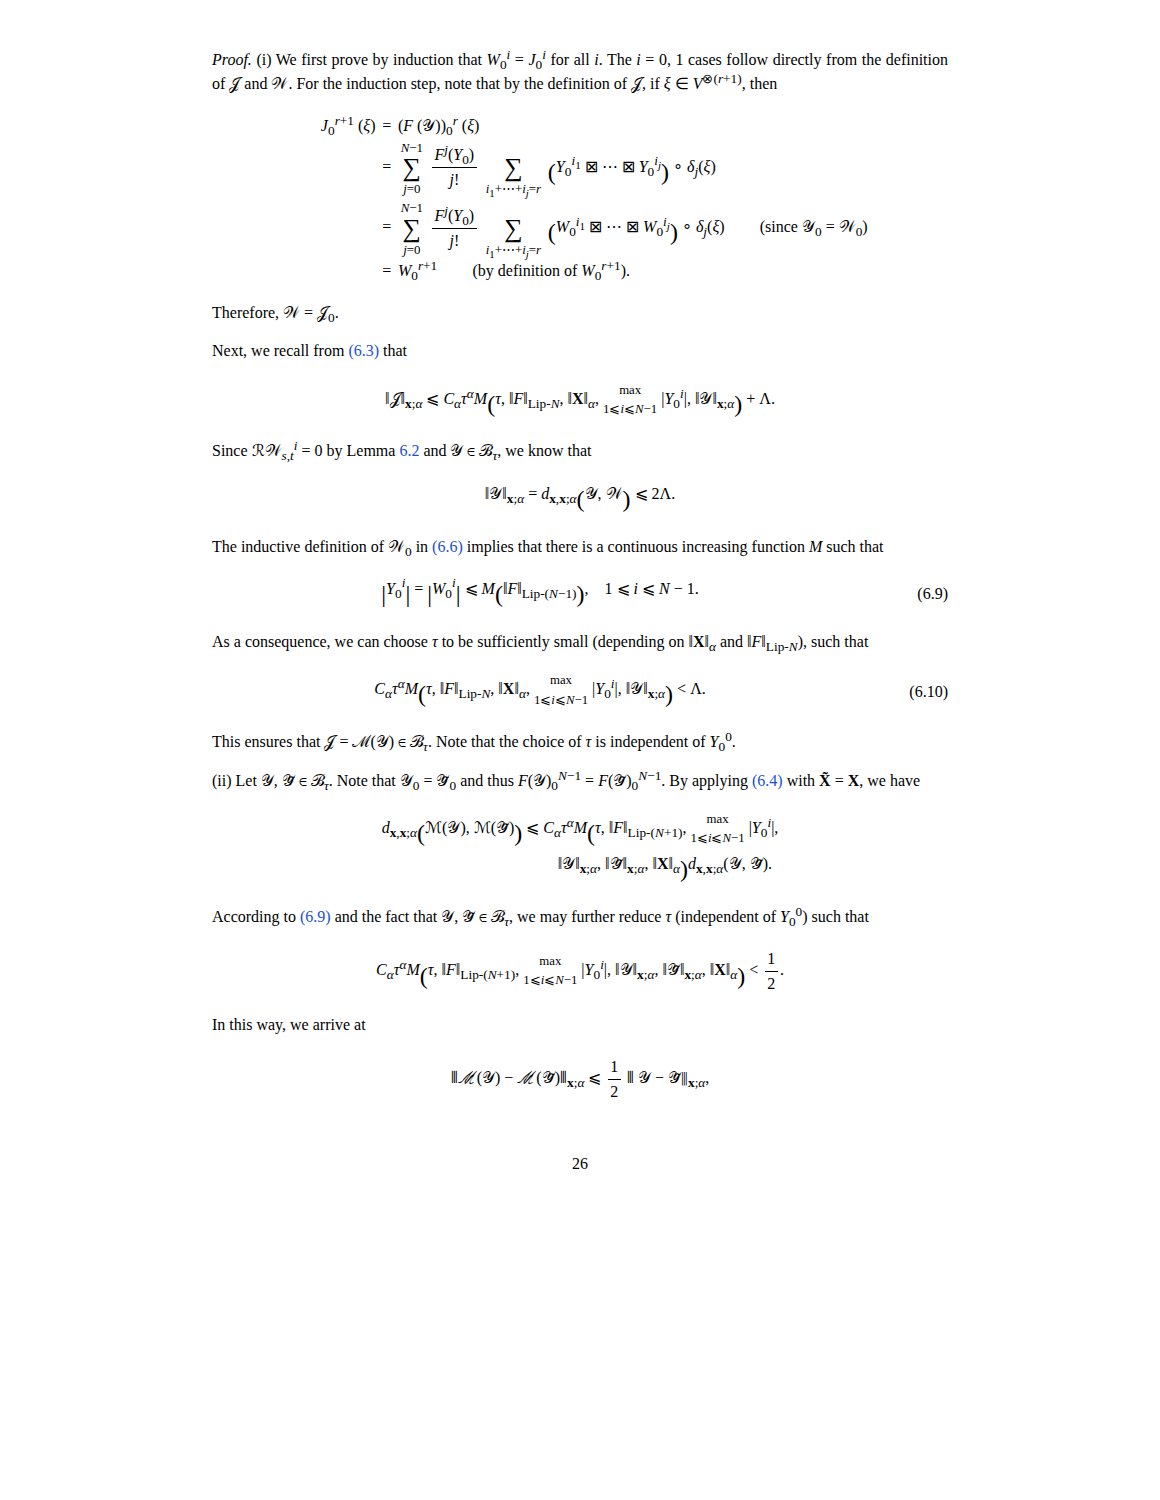Proof. (i) We first prove by induction that W0i = J0i for all i. The i = 0, 1 cases follow directly from the definition of 𝒥 and 𝒲. For the induction step, note that by the definition of 𝒥, if ξ ∈ V⊗(r+1), then
J0r+1 (ξ)=(F (𝒴))0r (ξ) =N−1∑j=0 Fj(Y0) j! ∑i1+⋯+ij=r (Y0i1 ⊠ ⋯ ⊠ Y0ij) ∘ δj(ξ) =N−1∑j=0 Fj(Y0) j! ∑i1+⋯+ij=r (W0i1 ⊠ ⋯ ⊠ W0ij) ∘ δj(ξ)(since 𝒴0 = 𝒲0) =W0r+1(by definition of W0r+1).
Therefore, 𝒲 = 𝒥0.
Next, we recall from (6.3) that
‖𝒥‖x;α ⩽ CαταM(τ, ‖F‖Lip-N, ‖X‖α, max 1⩽i⩽N−1 |Y0i|, ‖𝒴‖x;α) + Λ.
Since ℛ𝒲s,ti = 0 by Lemma 6.2 and 𝒴 ∈ ℬτ, we know that
‖𝒴‖x;α = dx,x;α(𝒴, 𝒲) ⩽ 2Λ.
The inductive definition of 𝒲0 in (6.6) implies that there is a continuous increasing function M such that
|Y0i| = |W0i| ⩽ M(‖F‖Lip-(N−1)), 1 ⩽ i ⩽ N − 1.
(6.9)
As a consequence, we can choose τ to be sufficiently small (depending on ‖X‖α and ‖F‖Lip-N), such that
CαταM(τ, ‖F‖Lip-N, ‖X‖α, max 1⩽i⩽N−1 |Y0i|, ‖𝒴‖x;α) < Λ.
(6.10)
This ensures that 𝒥 = ℳ(𝒴) ∈ ℬτ. Note that the choice of τ is independent of Y00.
(ii) Let 𝒴, 𝒴̃ ∈ ℬτ. Note that 𝒴0 = 𝒴̃0 and thus F(𝒴)0N−1 = F(𝒴̃)0N−1. By applying (6.4) with X̃ = X, we have
dx,x;α(ℳ(𝒴), ℳ(𝒴̃)) ⩽ CαταM(τ, ‖F‖Lip-(N+1), max 1⩽i⩽N−1 |Y0i|, ‖𝒴‖x;α, ‖𝒴̃‖x;α, ‖X‖α) dx,x;α(𝒴, 𝒴̃).
According to (6.9) and the fact that 𝒴, 𝒴̃ ∈ ℬτ, we may further reduce τ (independent of Y00) such that
CαταM(τ, ‖F‖Lip-(N+1), max 1⩽i⩽N−1 |Y0i|, ‖𝒴‖x;α, ‖𝒴̃‖x;α, ‖X‖α) < 12.
In this way, we arrive at
⫴ℳ(𝒴) − ℳ(𝒴̃)⫴x;α ⩽ 12 ⫴ 𝒴 − 𝒴̃⫴x;α,
26